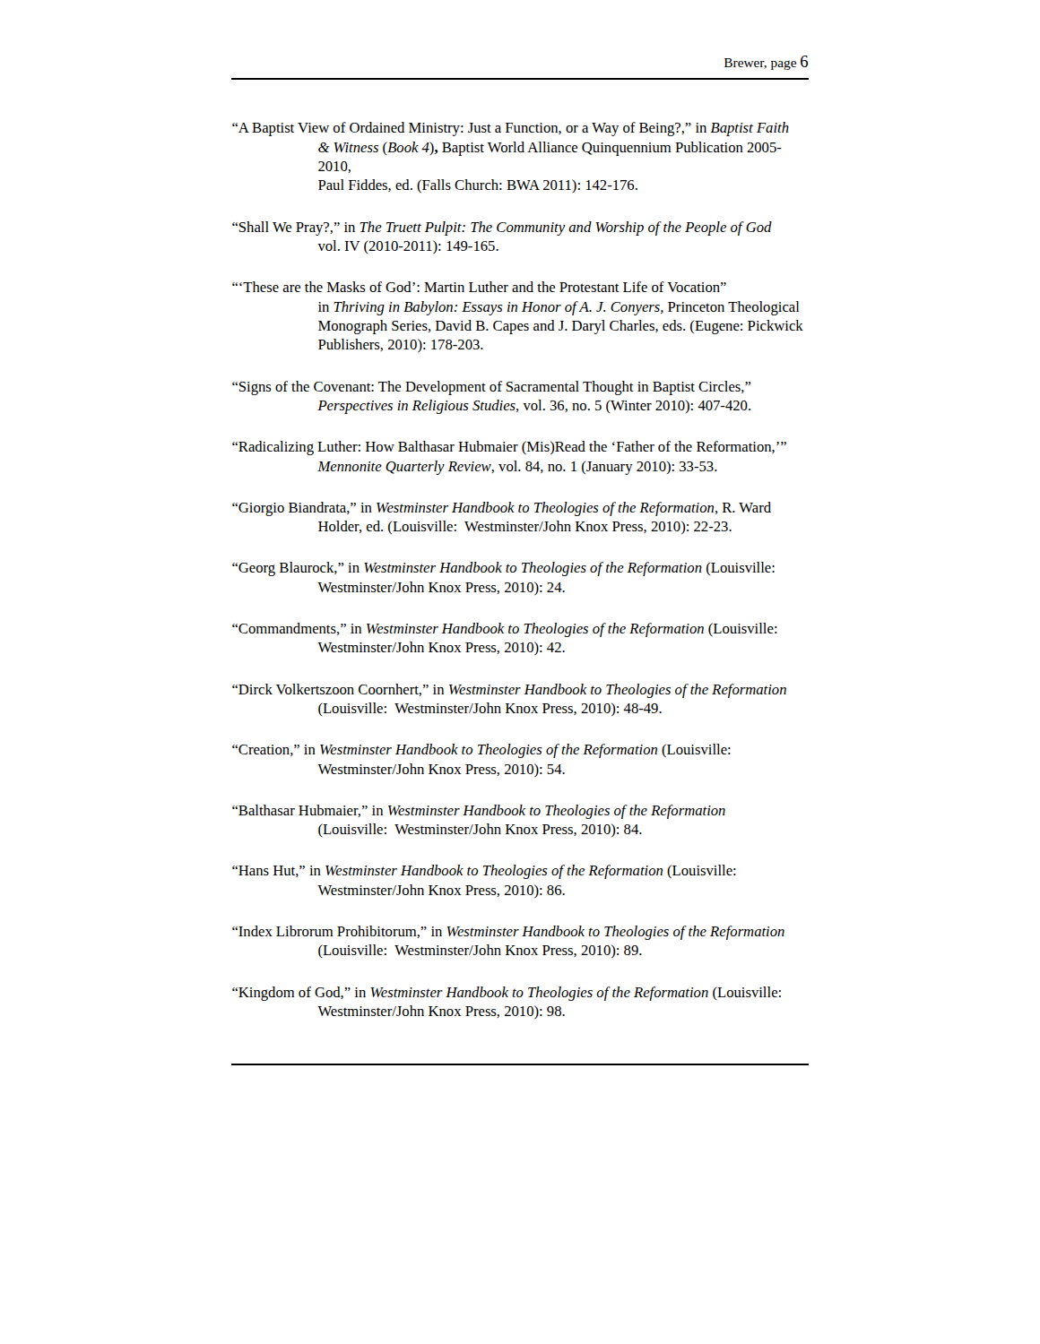Brewer, page 6
“A Baptist View of Ordained Ministry: Just a Function, or a Way of Being?,” in Baptist Faith & Witness (Book 4), Baptist World Alliance Quinquennium Publication 2005-2010, Paul Fiddes, ed. (Falls Church: BWA 2011): 142-176.
“Shall We Pray?,” in The Truett Pulpit: The Community and Worship of the People of God vol. IV (2010-2011): 149-165.
“‘These are the Masks of God’: Martin Luther and the Protestant Life of Vocation” in Thriving in Babylon: Essays in Honor of A. J. Conyers, Princeton Theological Monograph Series, David B. Capes and J. Daryl Charles, eds. (Eugene: Pickwick Publishers, 2010): 178-203.
“Signs of the Covenant: The Development of Sacramental Thought in Baptist Circles,” Perspectives in Religious Studies, vol. 36, no. 5 (Winter 2010): 407-420.
“Radicalizing Luther: How Balthasar Hubmaier (Mis)Read the ‘Father of the Reformation,’” Mennonite Quarterly Review, vol. 84, no. 1 (January 2010): 33-53.
“Giorgio Biandrata,” in Westminster Handbook to Theologies of the Reformation, R. Ward Holder, ed. (Louisville: Westminster/John Knox Press, 2010): 22-23.
“Georg Blaurock,” in Westminster Handbook to Theologies of the Reformation (Louisville: Westminster/John Knox Press, 2010): 24.
“Commandments,” in Westminster Handbook to Theologies of the Reformation (Louisville: Westminster/John Knox Press, 2010): 42.
“Dirck Volkertszoon Coornhert,” in Westminster Handbook to Theologies of the Reformation (Louisville: Westminster/John Knox Press, 2010): 48-49.
“Creation,” in Westminster Handbook to Theologies of the Reformation (Louisville: Westminster/John Knox Press, 2010): 54.
“Balthasar Hubmaier,” in Westminster Handbook to Theologies of the Reformation (Louisville: Westminster/John Knox Press, 2010): 84.
“Hans Hut,” in Westminster Handbook to Theologies of the Reformation (Louisville: Westminster/John Knox Press, 2010): 86.
“Index Librorum Prohibitorum,” in Westminster Handbook to Theologies of the Reformation (Louisville: Westminster/John Knox Press, 2010): 89.
“Kingdom of God,” in Westminster Handbook to Theologies of the Reformation (Louisville: Westminster/John Knox Press, 2010): 98.